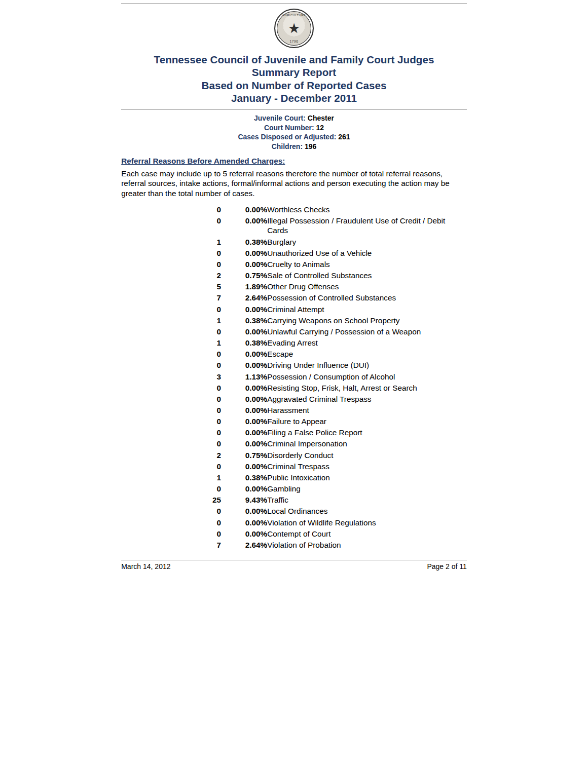★
Tennessee Council of Juvenile and Family Court Judges
Summary Report
Based on Number of Reported Cases
January - December 2011
Juvenile Court: Chester
Court Number: 12
Cases Disposed or Adjusted: 261
Children: 196
Referral Reasons Before Amended Charges:
Each case may include up to 5 referral reasons therefore the number of total referral reasons, referral sources, intake actions, formal/informal actions and person executing the action may be greater than the total number of cases.
| 0 | 0.00% | Worthless Checks |
| 0 | 0.00% | Illegal Possession / Fraudulent Use of Credit / Debit Cards |
| 1 | 0.38% | Burglary |
| 0 | 0.00% | Unauthorized Use of a Vehicle |
| 0 | 0.00% | Cruelty to Animals |
| 2 | 0.75% | Sale of Controlled Substances |
| 5 | 1.89% | Other Drug Offenses |
| 7 | 2.64% | Possession of Controlled Substances |
| 0 | 0.00% | Criminal Attempt |
| 1 | 0.38% | Carrying Weapons on School Property |
| 0 | 0.00% | Unlawful Carrying / Possession of a Weapon |
| 1 | 0.38% | Evading Arrest |
| 0 | 0.00% | Escape |
| 0 | 0.00% | Driving Under Influence (DUI) |
| 3 | 1.13% | Possession / Consumption of Alcohol |
| 0 | 0.00% | Resisting Stop, Frisk, Halt, Arrest or Search |
| 0 | 0.00% | Aggravated Criminal Trespass |
| 0 | 0.00% | Harassment |
| 0 | 0.00% | Failure to Appear |
| 0 | 0.00% | Filing a False Police Report |
| 0 | 0.00% | Criminal Impersonation |
| 2 | 0.75% | Disorderly Conduct |
| 0 | 0.00% | Criminal Trespass |
| 1 | 0.38% | Public Intoxication |
| 0 | 0.00% | Gambling |
| 25 | 9.43% | Traffic |
| 0 | 0.00% | Local Ordinances |
| 0 | 0.00% | Violation of Wildlife Regulations |
| 0 | 0.00% | Contempt of Court |
| 7 | 2.64% | Violation of Probation |
March 14, 2012
Page 2 of 11